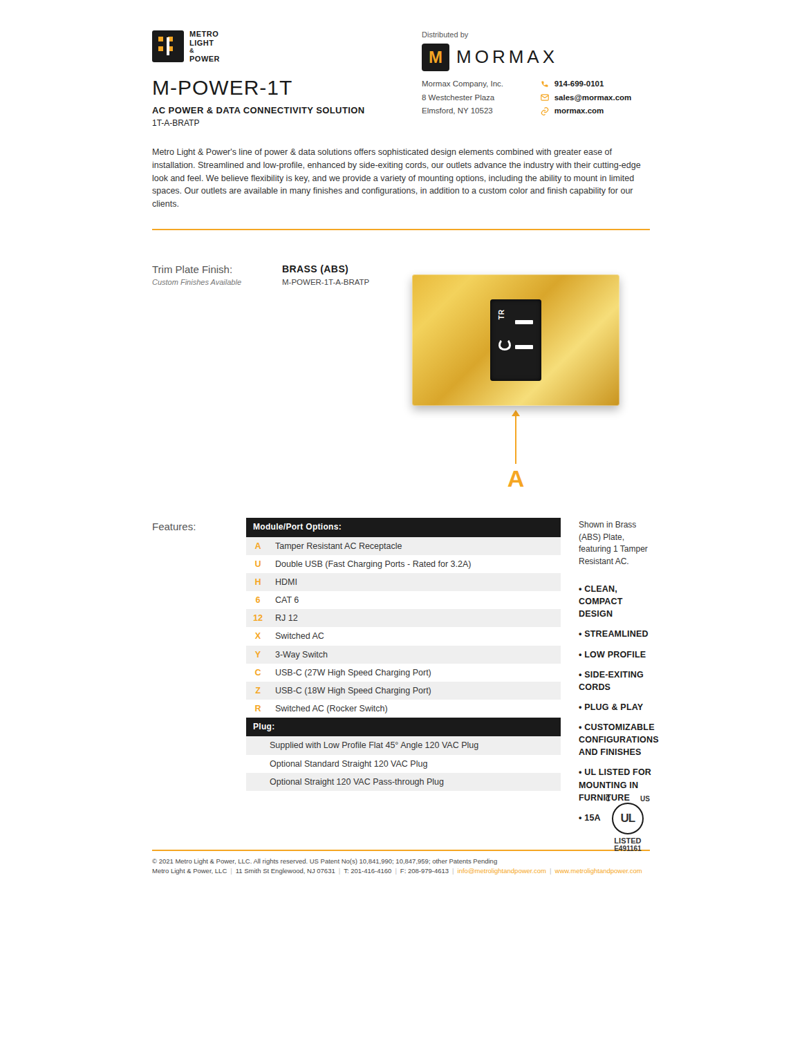METRO LIGHT & POWER
M-POWER-1T
AC Power & Data Connectivity Solution
1T-A-BRATP
Distributed by
M
MORMAX
Mormax Company, Inc.
914-699-0101
8 Westchester Plaza
sales@mormax.com
Elmsford, NY 10523
mormax.com
Metro Light & Power's line of power & data solutions offers sophisticated design elements combined with greater ease of installation. Streamlined and low-profile, enhanced by side-exiting cords, our outlets advance the industry with their cutting-edge look and feel. We believe flexibility is key, and we provide a variety of mounting options, including the ability to mount in limited spaces. Our outlets are available in many finishes and configurations, in addition to a custom color and finish capability for our clients.
Trim Plate Finish:
Custom Finishes Available
BRASS (ABS)
M-POWER-1T-A-BRATP
TR
A
Features:
Module/Port Options:
| A | Tamper Resistant AC Receptacle |
| U | Double USB (Fast Charging Ports - Rated for 3.2A) |
| H | HDMI |
| 6 | CAT 6 |
| 12 | RJ 12 |
| X | Switched AC |
| Y | 3-Way Switch |
| C | USB-C (27W High Speed Charging Port) |
| Z | USB-C (18W High Speed Charging Port) |
| R | Switched AC (Rocker Switch) |
Plug:
| Supplied with Low Profile Flat 45° Angle 120 VAC Plug |
| Optional Standard Straight 120 VAC Plug |
| Optional Straight 120 VAC Pass-through Plug |
Shown in Brass (ABS) Plate, featuring 1 Tamper Resistant AC.
CLEAN, COMPACT DESIGN
STREAMLINED
LOW PROFILE
SIDE-EXITING CORDS
PLUG & PLAY
CUSTOMIZABLE CONFIGURATIONS AND FINISHES
UL LISTED FOR MOUNTING IN FURNITURE
15A
CUS
UL
LISTED
E491161
© 2021 Metro Light & Power, LLC. All rights reserved. US Patent No(s) 10,841,990; 10,847,959; other Patents Pending
Metro Light & Power, LLC|11 Smith St Englewood, NJ 07631|T: 201-416-4160|F: 208-979-4613|info@metrolightandpower.com|www.metrolightandpower.com